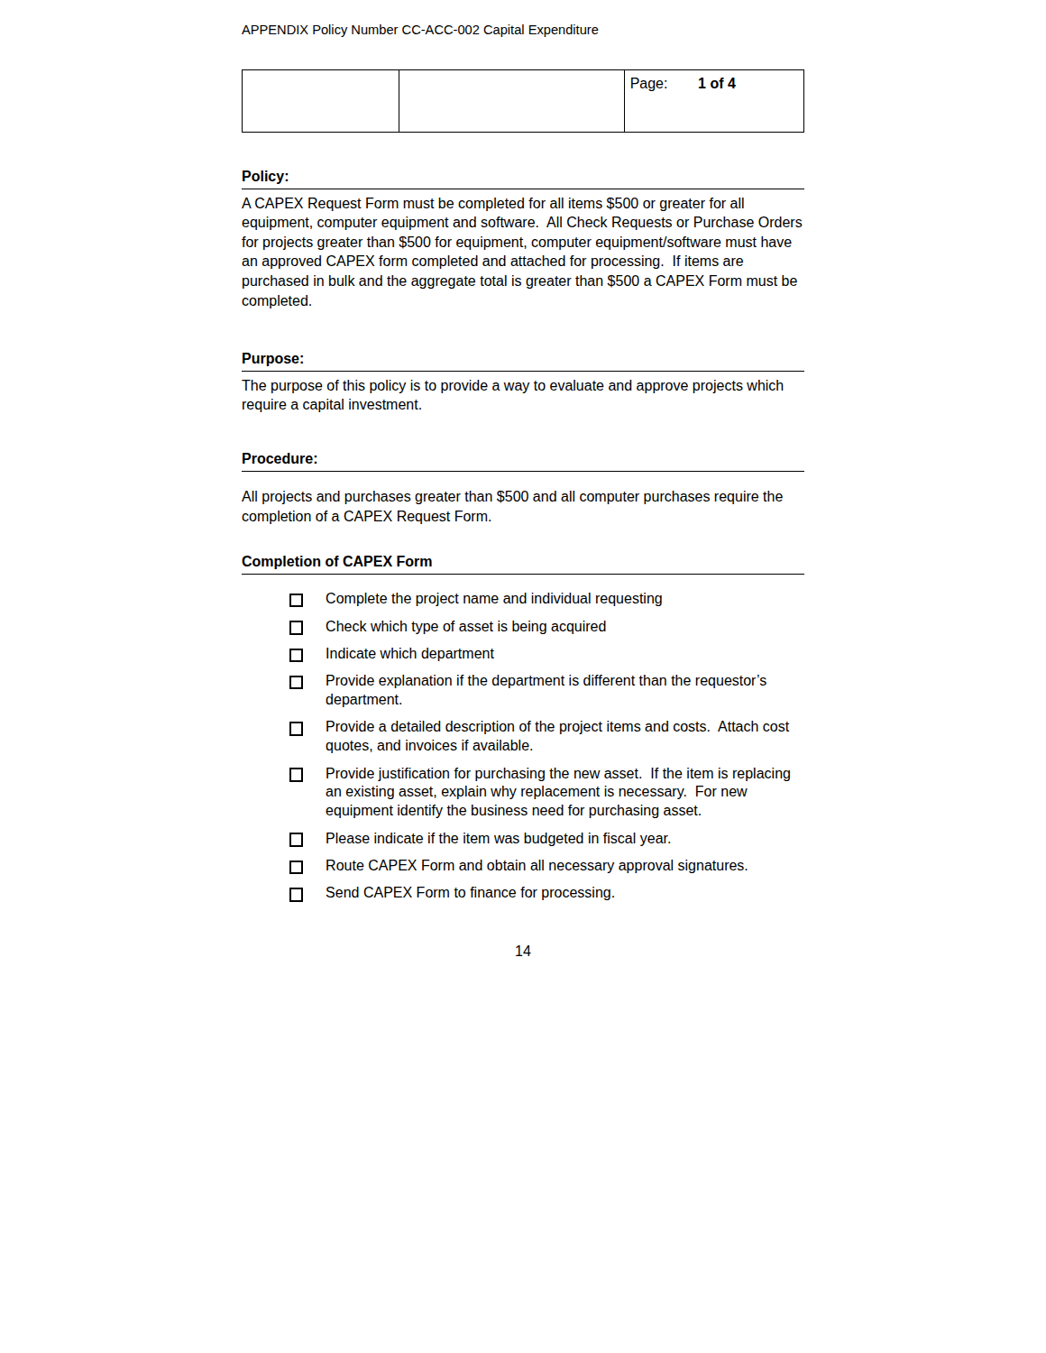APPENDIX Policy Number CC-ACC-002 Capital Expenditure
| | | Page: 1 of 4 |
Policy:
A CAPEX Request Form must be completed for all items $500 or greater for all equipment, computer equipment and software. All Check Requests or Purchase Orders for projects greater than $500 for equipment, computer equipment/software must have an approved CAPEX form completed and attached for processing. If items are purchased in bulk and the aggregate total is greater than $500 a CAPEX Form must be completed.
Purpose:
The purpose of this policy is to provide a way to evaluate and approve projects which require a capital investment.
Procedure:
All projects and purchases greater than $500 and all computer purchases require the completion of a CAPEX Request Form.
Completion of CAPEX Form
Complete the project name and individual requesting
Check which type of asset is being acquired
Indicate which department
Provide explanation if the department is different than the requestor’s department.
Provide a detailed description of the project items and costs. Attach cost quotes, and invoices if available.
Provide justification for purchasing the new asset. If the item is replacing an existing asset, explain why replacement is necessary. For new equipment identify the business need for purchasing asset.
Please indicate if the item was budgeted in fiscal year.
Route CAPEX Form and obtain all necessary approval signatures.
Send CAPEX Form to finance for processing.
14